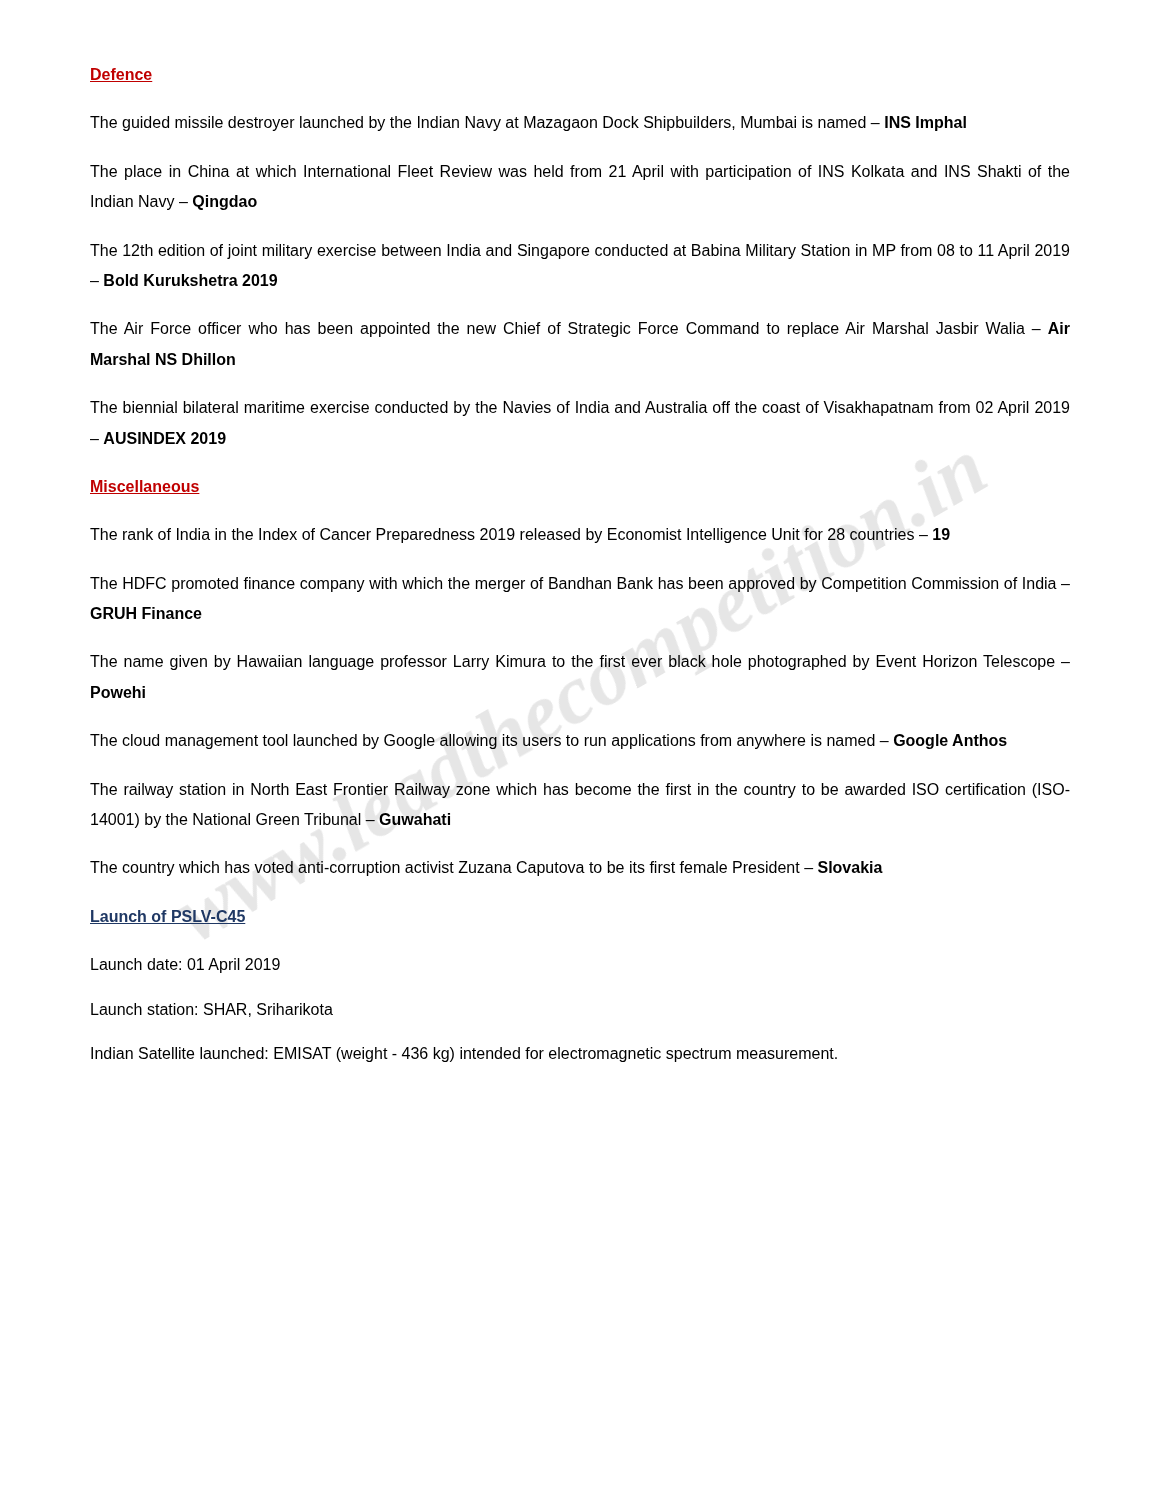www.leadthecompetition.in
Defence
The guided missile destroyer launched by the Indian Navy at Mazagaon Dock Shipbuilders, Mumbai is named – INS Imphal
The place in China at which International Fleet Review was held from 21 April with participation of INS Kolkata and INS Shakti of the Indian Navy – Qingdao
The 12th edition of joint military exercise between India and Singapore conducted at Babina Military Station in MP from 08 to 11 April 2019 – Bold Kurukshetra 2019
The Air Force officer who has been appointed the new Chief of Strategic Force Command to replace Air Marshal Jasbir Walia – Air Marshal NS Dhillon
The biennial bilateral maritime exercise conducted by the Navies of India and Australia off the coast of Visakhapatnam from 02 April 2019 – AUSINDEX 2019
Miscellaneous
The rank of India in the Index of Cancer Preparedness 2019 released by Economist Intelligence Unit for 28 countries – 19
The HDFC promoted finance company with which the merger of Bandhan Bank has been approved by Competition Commission of India – GRUH Finance
The name given by Hawaiian language professor Larry Kimura to the first ever black hole photographed by Event Horizon Telescope – Powehi
The cloud management tool launched by Google allowing its users to run applications from anywhere is named – Google Anthos
The railway station in North East Frontier Railway zone which has become the first in the country to be awarded ISO certification (ISO-14001) by the National Green Tribunal – Guwahati
The country which has voted anti-corruption activist Zuzana Caputova to be its first female President – Slovakia
Launch of PSLV-C45
Launch date: 01 April 2019
Launch station: SHAR, Sriharikota
Indian Satellite launched: EMISAT (weight - 436 kg) intended for electromagnetic spectrum measurement.